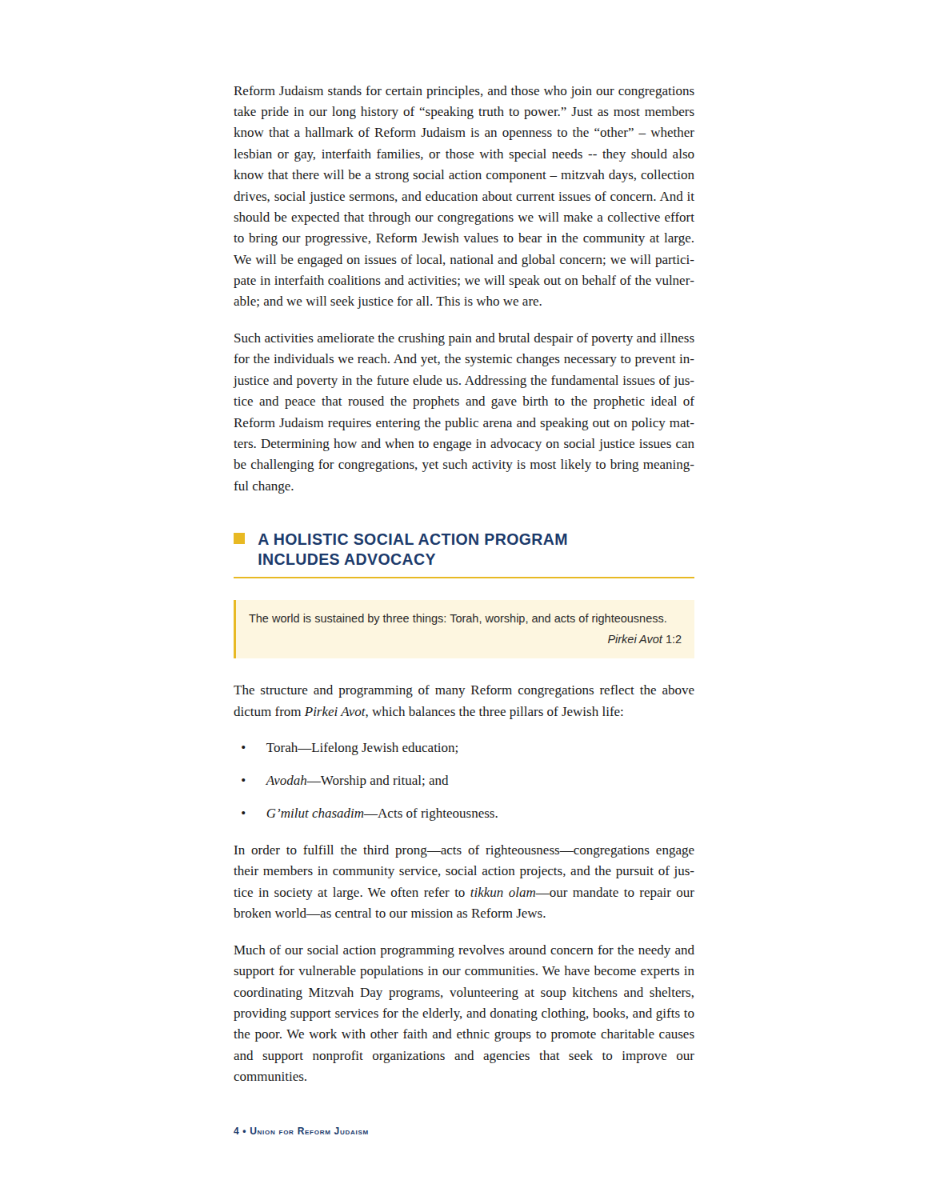Reform Judaism stands for certain principles, and those who join our congregations take pride in our long history of “speaking truth to power.” Just as most members know that a hallmark of Reform Judaism is an openness to the “other” – whether lesbian or gay, interfaith families, or those with special needs -- they should also know that there will be a strong social action component – mitzvah days, collection drives, social justice sermons, and education about current issues of concern. And it should be expected that through our congregations we will make a collective effort to bring our progressive, Reform Jewish values to bear in the community at large. We will be engaged on issues of local, national and global concern; we will participate in interfaith coalitions and activities; we will speak out on behalf of the vulnerable; and we will seek justice for all. This is who we are.
Such activities ameliorate the crushing pain and brutal despair of poverty and illness for the individuals we reach. And yet, the systemic changes necessary to prevent injustice and poverty in the future elude us. Addressing the fundamental issues of justice and peace that roused the prophets and gave birth to the prophetic ideal of Reform Judaism requires entering the public arena and speaking out on policy matters. Determining how and when to engage in advocacy on social justice issues can be challenging for congregations, yet such activity is most likely to bring meaningful change.
A Holistic Social Action Program
Includes Advocacy
The world is sustained by three things: Torah, worship, and acts of righteousness.
Pirkei Avot 1:2
The structure and programming of many Reform congregations reflect the above dictum from Pirkei Avot, which balances the three pillars of Jewish life:
Torah—Lifelong Jewish education;
Avodah—Worship and ritual; and
G’milut chasadim—Acts of righteousness.
In order to fulfill the third prong—acts of righteousness—congregations engage their members in community service, social action projects, and the pursuit of justice in society at large. We often refer to tikkun olam—our mandate to repair our broken world—as central to our mission as Reform Jews.
Much of our social action programming revolves around concern for the needy and support for vulnerable populations in our communities. We have become experts in coordinating Mitzvah Day programs, volunteering at soup kitchens and shelters, providing support services for the elderly, and donating clothing, books, and gifts to the poor. We work with other faith and ethnic groups to promote charitable causes and support nonprofit organizations and agencies that seek to improve our communities.
4•Union for Reform Judaism